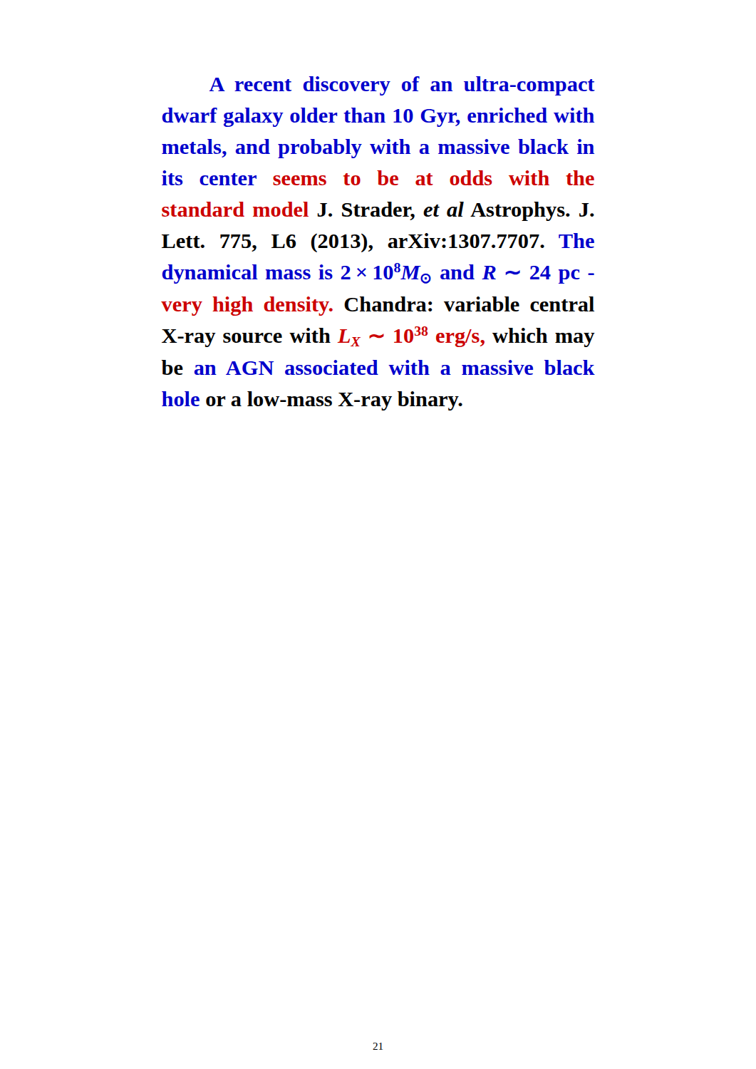A recent discovery of an ultra-compact dwarf galaxy older than 10 Gyr, enriched with metals, and probably with a massive black in its center seems to be at odds with the standard model J. Strader, et al Astrophys. J. Lett. 775, L6 (2013), arXiv:1307.7707. The dynamical mass is 2 × 108M⊙ and R ∼ 24 pc - very high density. Chandra: variable central X-ray source with LX ∼ 1038 erg/s, which may be an AGN associated with a massive black hole or a low-mass X-ray binary.
21